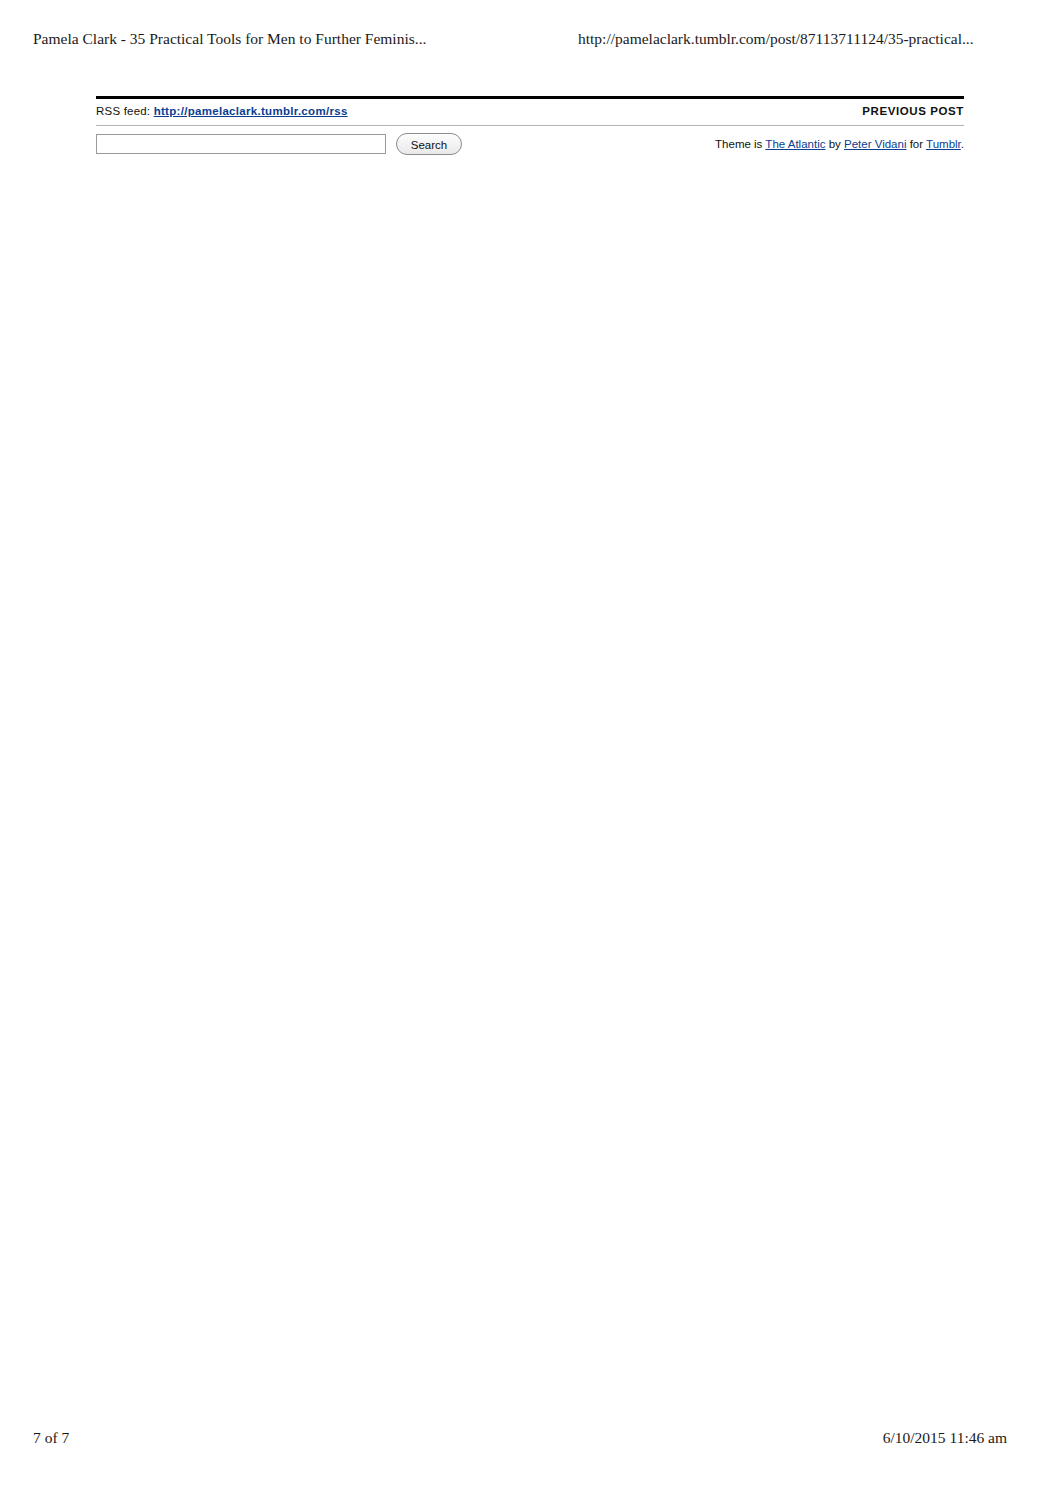Pamela Clark - 35 Practical Tools for Men to Further Feminis...
http://pamelaclark.tumblr.com/post/87113711124/35-practical...
RSS feed: http://pamelaclark.tumblr.com/rss
PREVIOUS POST
Search
Theme is The Atlantic by Peter Vidani for Tumblr.
7 of 7
6/10/2015 11:46 am